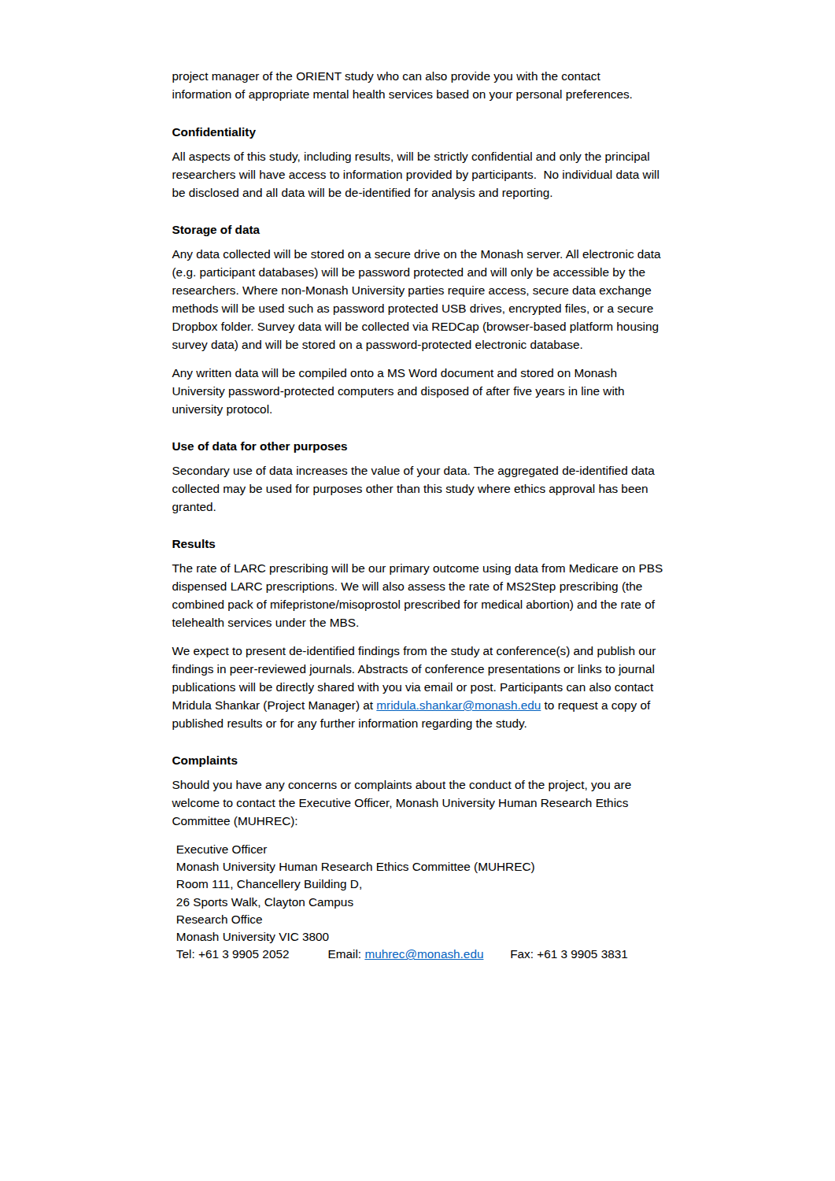project manager of the ORIENT study who can also provide you with the contact information of appropriate mental health services based on your personal preferences.
Confidentiality
All aspects of this study, including results, will be strictly confidential and only the principal researchers will have access to information provided by participants. No individual data will be disclosed and all data will be de-identified for analysis and reporting.
Storage of data
Any data collected will be stored on a secure drive on the Monash server. All electronic data (e.g. participant databases) will be password protected and will only be accessible by the researchers. Where non-Monash University parties require access, secure data exchange methods will be used such as password protected USB drives, encrypted files, or a secure Dropbox folder. Survey data will be collected via REDCap (browser-based platform housing survey data) and will be stored on a password-protected electronic database.
Any written data will be compiled onto a MS Word document and stored on Monash University password-protected computers and disposed of after five years in line with university protocol.
Use of data for other purposes
Secondary use of data increases the value of your data. The aggregated de-identified data collected may be used for purposes other than this study where ethics approval has been granted.
Results
The rate of LARC prescribing will be our primary outcome using data from Medicare on PBS dispensed LARC prescriptions. We will also assess the rate of MS2Step prescribing (the combined pack of mifepristone/misoprostol prescribed for medical abortion) and the rate of telehealth services under the MBS.
We expect to present de-identified findings from the study at conference(s) and publish our findings in peer-reviewed journals. Abstracts of conference presentations or links to journal publications will be directly shared with you via email or post. Participants can also contact Mridula Shankar (Project Manager) at mridula.shankar@monash.edu to request a copy of published results or for any further information regarding the study.
Complaints
Should you have any concerns or complaints about the conduct of the project, you are welcome to contact the Executive Officer, Monash University Human Research Ethics Committee (MUHREC):
Executive Officer
Monash University Human Research Ethics Committee (MUHREC)
Room 111, Chancellery Building D,
26 Sports Walk, Clayton Campus
Research Office
Monash University VIC 3800
Tel: +61 3 9905 2052 Email: muhrec@monash.edu Fax: +61 3 9905 3831